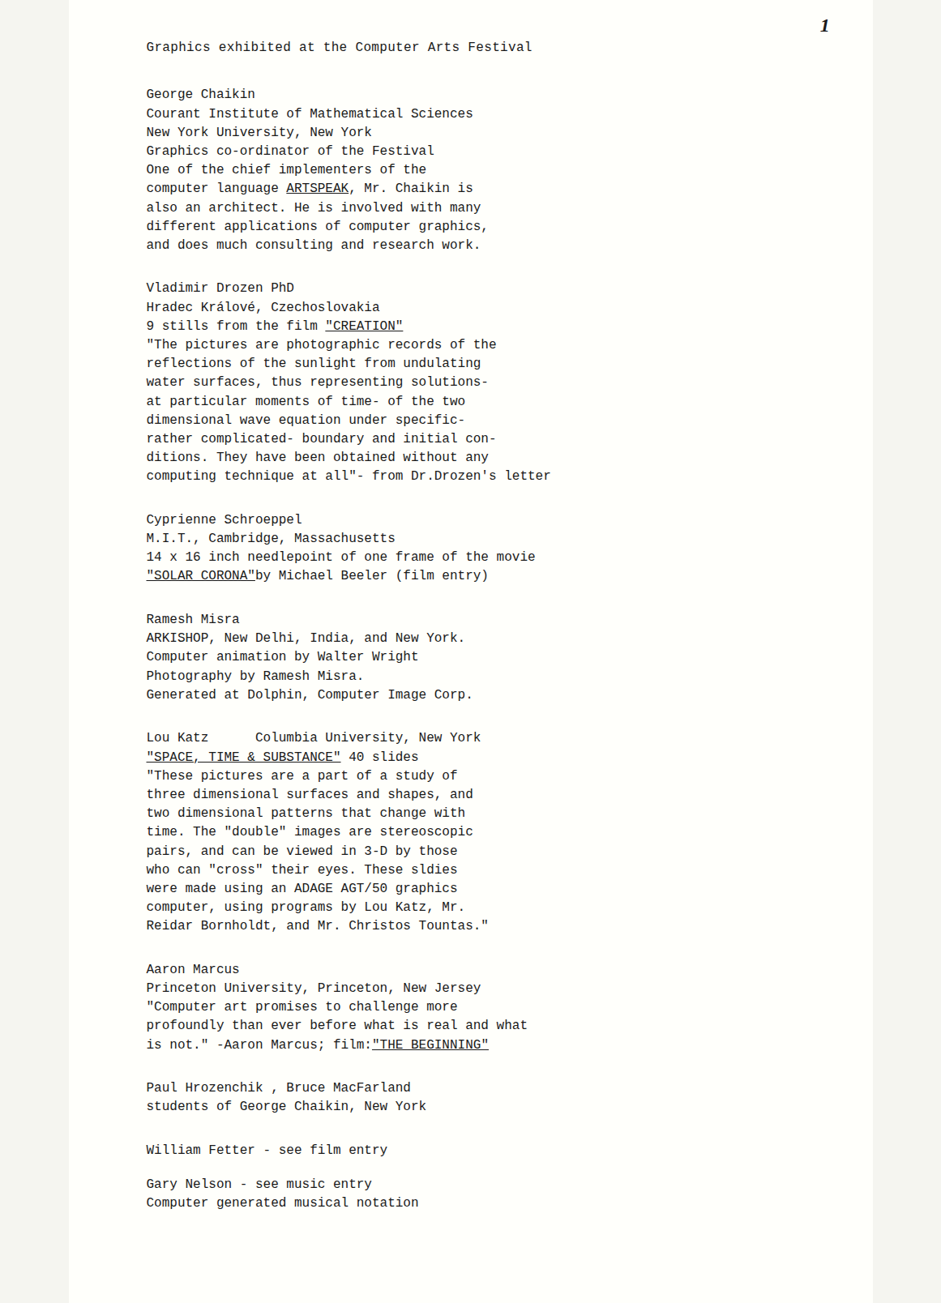1
Graphics exhibited at the Computer Arts Festival
George Chaikin Courant Institute of Mathematical Sciences
New York University, New York
Graphics co-ordinator of the Festival
One of the chief implementers of the
computer language ARTSPEAK, Mr. Chaikin is
also an architect. He is involved with many
different applications of computer graphics,
and does much consulting and research work.
Vladimir Drozen PhD Hradec Králové, Czechoslovakia
9 stills from the film "CREATION"
"The pictures are photographic records of the
reflections of the sunlight from undulating
water surfaces, thus representing solutions-
at particular moments of time- of the two
dimensional wave equation under specific-
rather complicated- boundary and initial con-
ditions. They have been obtained without any
computing technique at all"- from Dr.Drozen's letter
Cyprienne Schroeppel M.I.T., Cambridge, Massachusetts
14 x 16 inch needlepoint of one frame of the movie
"SOLAR CORONA"by Michael Beeler (film entry)
Ramesh Misra ARKISHOP, New Delhi, India, and New York.
Computer animation by Walter Wright
Photography by Ramesh Misra.
Generated at Dolphin, Computer Image Corp.
Lou Katz Columbia University, New York "SPACE, TIME & SUBSTANCE" 40 slides
"These pictures are a part of a study of
three dimensional surfaces and shapes, and
two dimensional patterns that change with
time. The "double" images are stereoscopic
pairs, and can be viewed in 3-D by those
who can "cross" their eyes. These sldies
were made using an ADAGE AGT/50 graphics
computer, using programs by Lou Katz, Mr.
Reidar Bornholdt, and Mr. Christos Tountas."
Aaron Marcus Princeton University, Princeton, New Jersey
"Computer art promises to challenge more
profoundly than ever before what is real and what
is not." -Aaron Marcus; film:"THE BEGINNING"
Paul Hrozenchik , Bruce MacFarland students of George Chaikin, New York
William Fetter - see film entry
Gary Nelson - see music entry
Computer generated musical notation